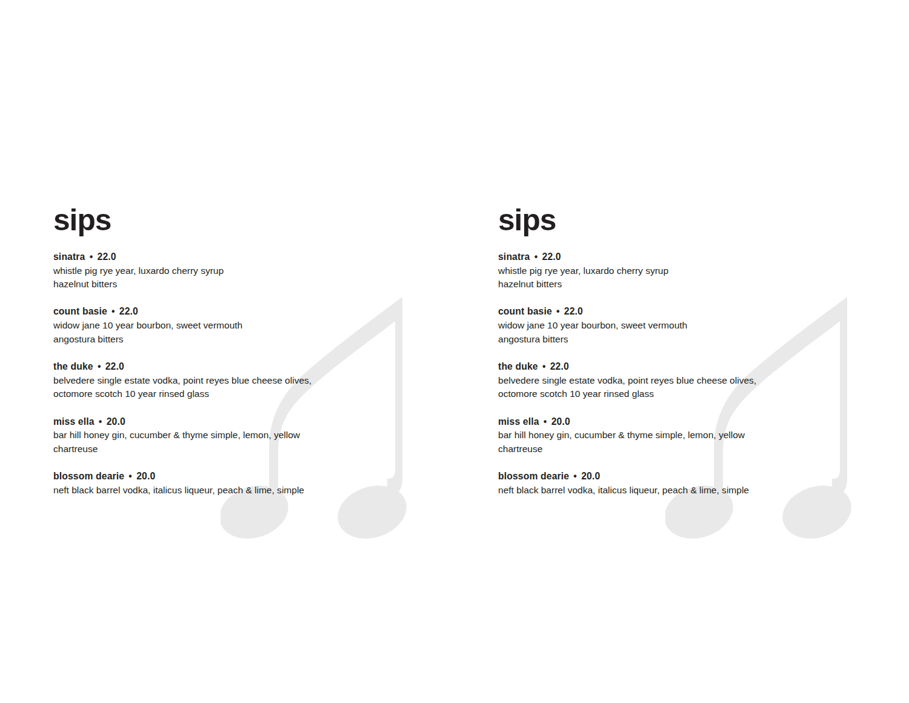sips
sinatra•22.0
whistle pig rye year, luxardo cherry syrup
hazelnut bitters
count basie•22.0
widow jane 10 year bourbon, sweet vermouth
angostura bitters
the duke•22.0
belvedere single estate vodka, point reyes blue cheese olives, octomore scotch 10 year rinsed glass
miss ella•20.0
bar hill honey gin, cucumber & thyme simple, lemon, yellow chartreuse
blossom dearie•20.0
neft black barrel vodka, italicus liqueur, peach & lime, simple
sips
sinatra•22.0
whistle pig rye year, luxardo cherry syrup
hazelnut bitters
count basie•22.0
widow jane 10 year bourbon, sweet vermouth
angostura bitters
the duke•22.0
belvedere single estate vodka, point reyes blue cheese olives, octomore scotch 10 year rinsed glass
miss ella•20.0
bar hill honey gin, cucumber & thyme simple, lemon, yellow chartreuse
blossom dearie•20.0
neft black barrel vodka, italicus liqueur, peach & lime, simple